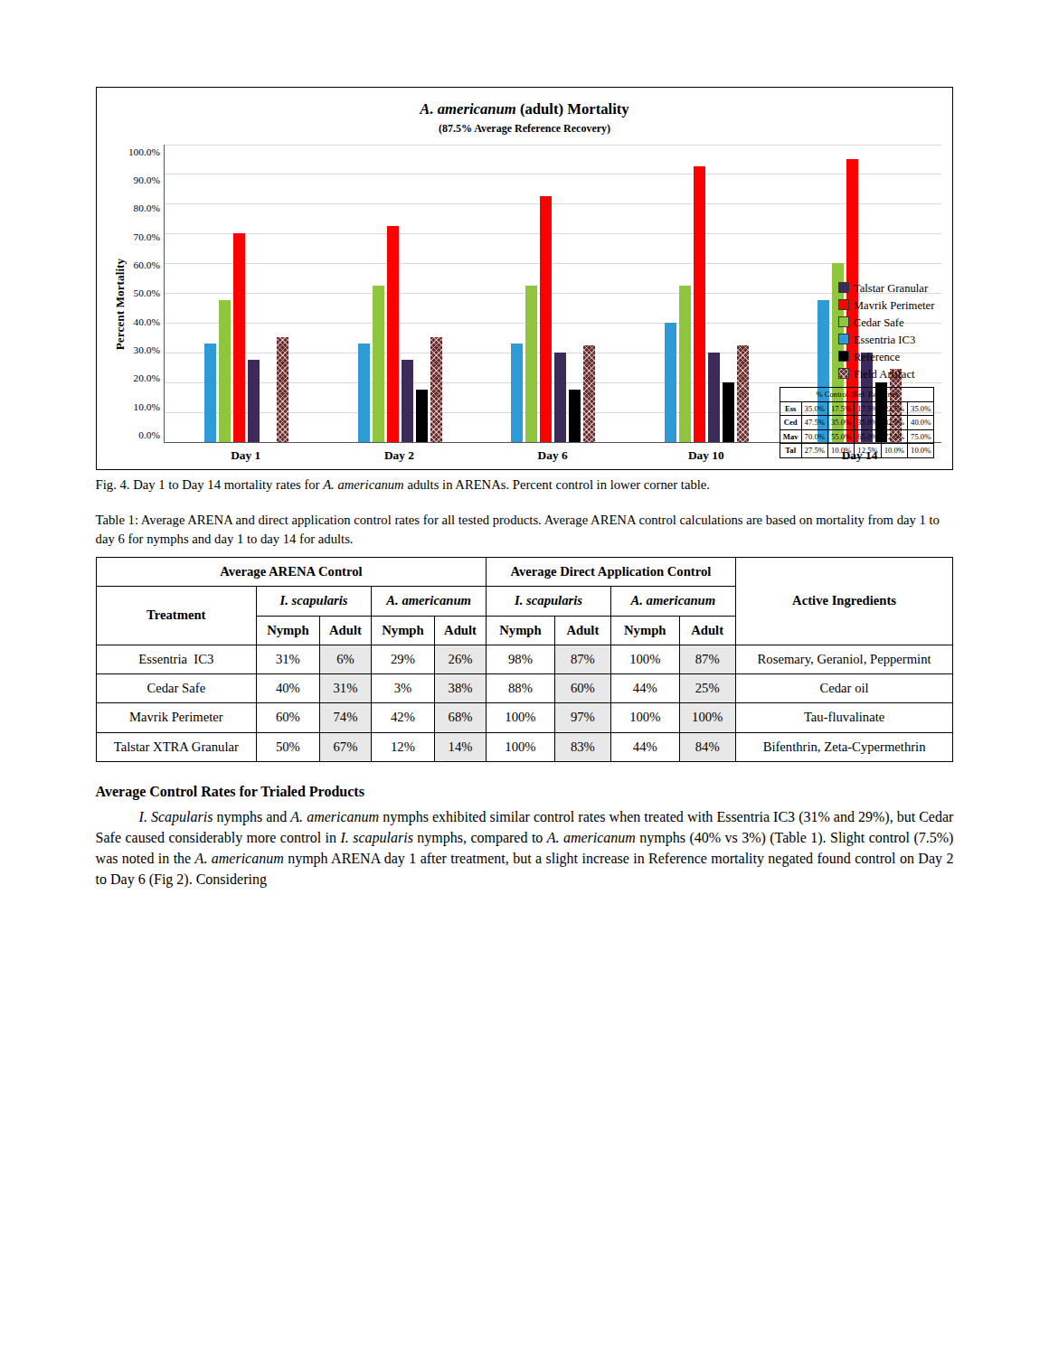A. americanum (adult) Mortality
(87.5% Average Reference Recovery)
Percent Mortality
100.0%
90.0%
80.0%
70.0%
60.0%
50.0%
40.0%
30.0%
20.0%
10.0%
0.0%
Day 1 Day 2 Day 6 Day 10 Day 14
Talstar Granular
Mavrik Perimeter
Cedar Safe
Essentria IC3
Reference
Field Artifact
% Control (Ref. Baseline)
| Ess | 35.0% | 17.5% | 17.5% | 22.5% | 35.0% |
| Ced | 47.5% | 35.0% | 35.0% | 32.5% | 40.0% |
| Mav | 70.0% | 55.0% | 65.0% | 72.5% | 75.0% |
| Tal | 27.5% | 10.0% | 12.5% | 10.0% | 10.0% |
Fig. 4. Day 1 to Day 14 mortality rates for A. americanum adults in ARENAs. Percent control in lower corner table.
Table 1: Average ARENA and direct application control rates for all tested products. Average ARENA control calculations are based on mortality from day 1 to day 6 for nymphs and day 1 to day 14 for adults.
| Average ARENA Control | Average Direct Application Control | Active Ingredients |
| --- | --- | --- |
| Treatment | I. scapularis | A. americanum | I. scapularis | A. americanum |
| Nymph | Adult | Nymph | Adult | Nymph | Adult | Nymph | Adult |
| Essentria IC3 | 31% | 6% | 29% | 26% | 98% | 87% | 100% | 87% | Rosemary, Geraniol, Peppermint |
| Cedar Safe | 40% | 31% | 3% | 38% | 88% | 60% | 44% | 25% | Cedar oil |
| Mavrik Perimeter | 60% | 74% | 42% | 68% | 100% | 97% | 100% | 100% | Tau-fluvalinate |
| Talstar XTRA Granular | 50% | 67% | 12% | 14% | 100% | 83% | 44% | 84% | Bifenthrin, Zeta-Cypermethrin |
Average Control Rates for Trialed Products
I. Scapularis nymphs and A. americanum nymphs exhibited similar control rates when treated with Essentria IC3 (31% and 29%), but Cedar Safe caused considerably more control in I. scapularis nymphs, compared to A. americanum nymphs (40% vs 3%) (Table 1). Slight control (7.5%) was noted in the A. americanum nymph ARENA day 1 after treatment, but a slight increase in Reference mortality negated found control on Day 2 to Day 6 (Fig 2). Considering